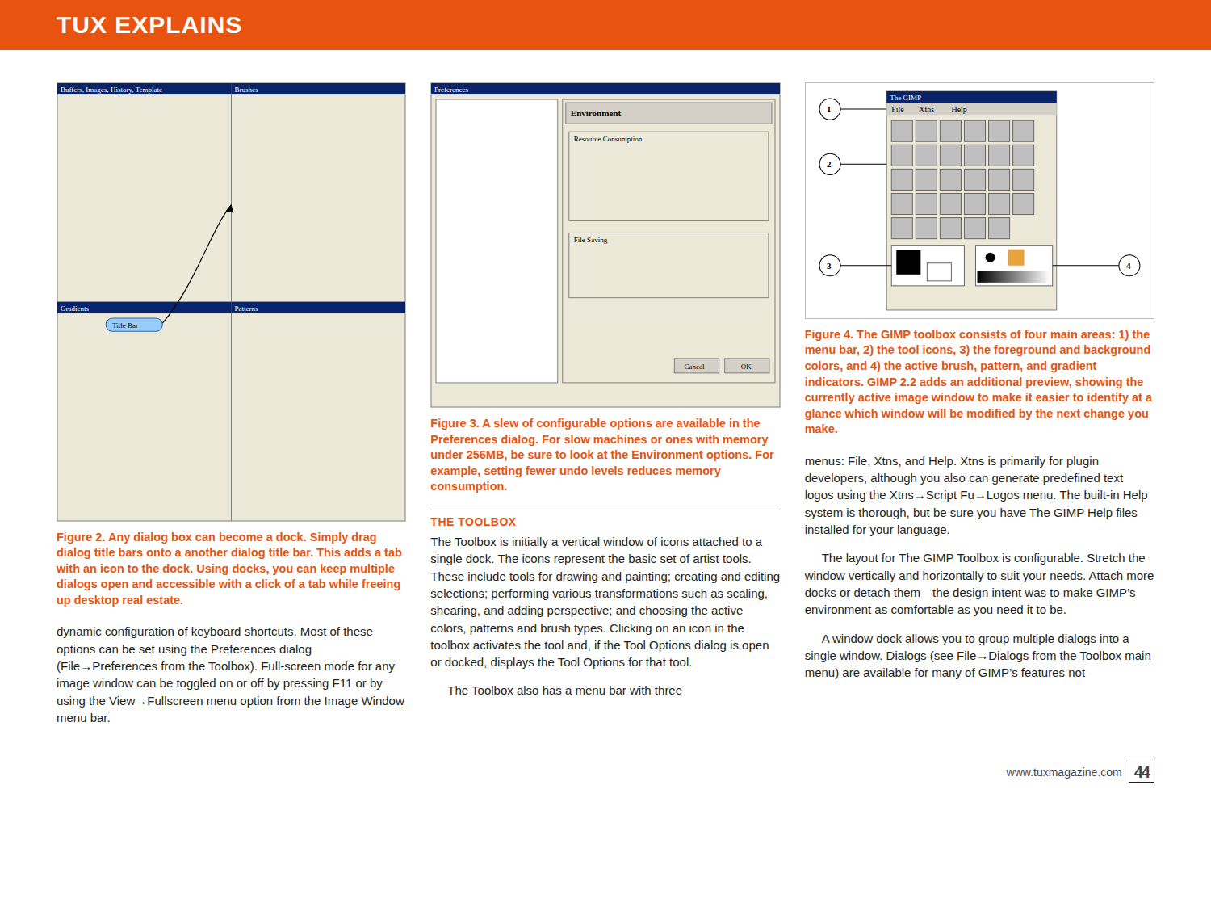TUX Explains
Figure 2. Any dialog box can become a dock. Simply drag dialog title bars onto a another dialog title bar. This adds a tab with an icon to the dock. Using docks, you can keep multiple dialogs open and accessible with a click of a tab while freeing up desktop real estate.
dynamic configuration of keyboard shortcuts. Most of these options can be set using the Preferences dialog (File→Preferences from the Toolbox). Full-screen mode for any image window can be toggled on or off by pressing F11 or by using the View→Fullscreen menu option from the Image Window menu bar.
Figure 3. A slew of configurable options are available in the Preferences dialog. For slow machines or ones with memory under 256MB, be sure to look at the Environment options. For example, setting fewer undo levels reduces memory consumption.
The Toolbox
The Toolbox is initially a vertical window of icons attached to a single dock. The icons represent the basic set of artist tools. These include tools for drawing and painting; creating and editing selections; performing various transformations such as scaling, shearing, and adding perspective; and choosing the active colors, patterns and brush types. Clicking on an icon in the toolbox activates the tool and, if the Tool Options dialog is open or docked, displays the Tool Options for that tool.
The Toolbox also has a menu bar with three
Figure 4. The GIMP toolbox consists of four main areas: 1) the menu bar, 2) the tool icons, 3) the foreground and background colors, and 4) the active brush, pattern, and gradient indicators. GIMP 2.2 adds an additional preview, showing the currently active image window to make it easier to identify at a glance which window will be modified by the next change you make.
menus: File, Xtns, and Help. Xtns is primarily for plugin developers, although you also can generate predefined text logos using the Xtns→Script Fu→Logos menu. The built-in Help system is thorough, but be sure you have The GIMP Help files installed for your language.
The layout for The GIMP Toolbox is configurable. Stretch the window vertically and horizontally to suit your needs. Attach more docks or detach them—the design intent was to make GIMP’s environment as comfortable as you need it to be.
A window dock allows you to group multiple dialogs into a single window. Dialogs (see File→Dialogs from the Toolbox main menu) are available for many of GIMP’s features not
www.tuxmagazine.com 44